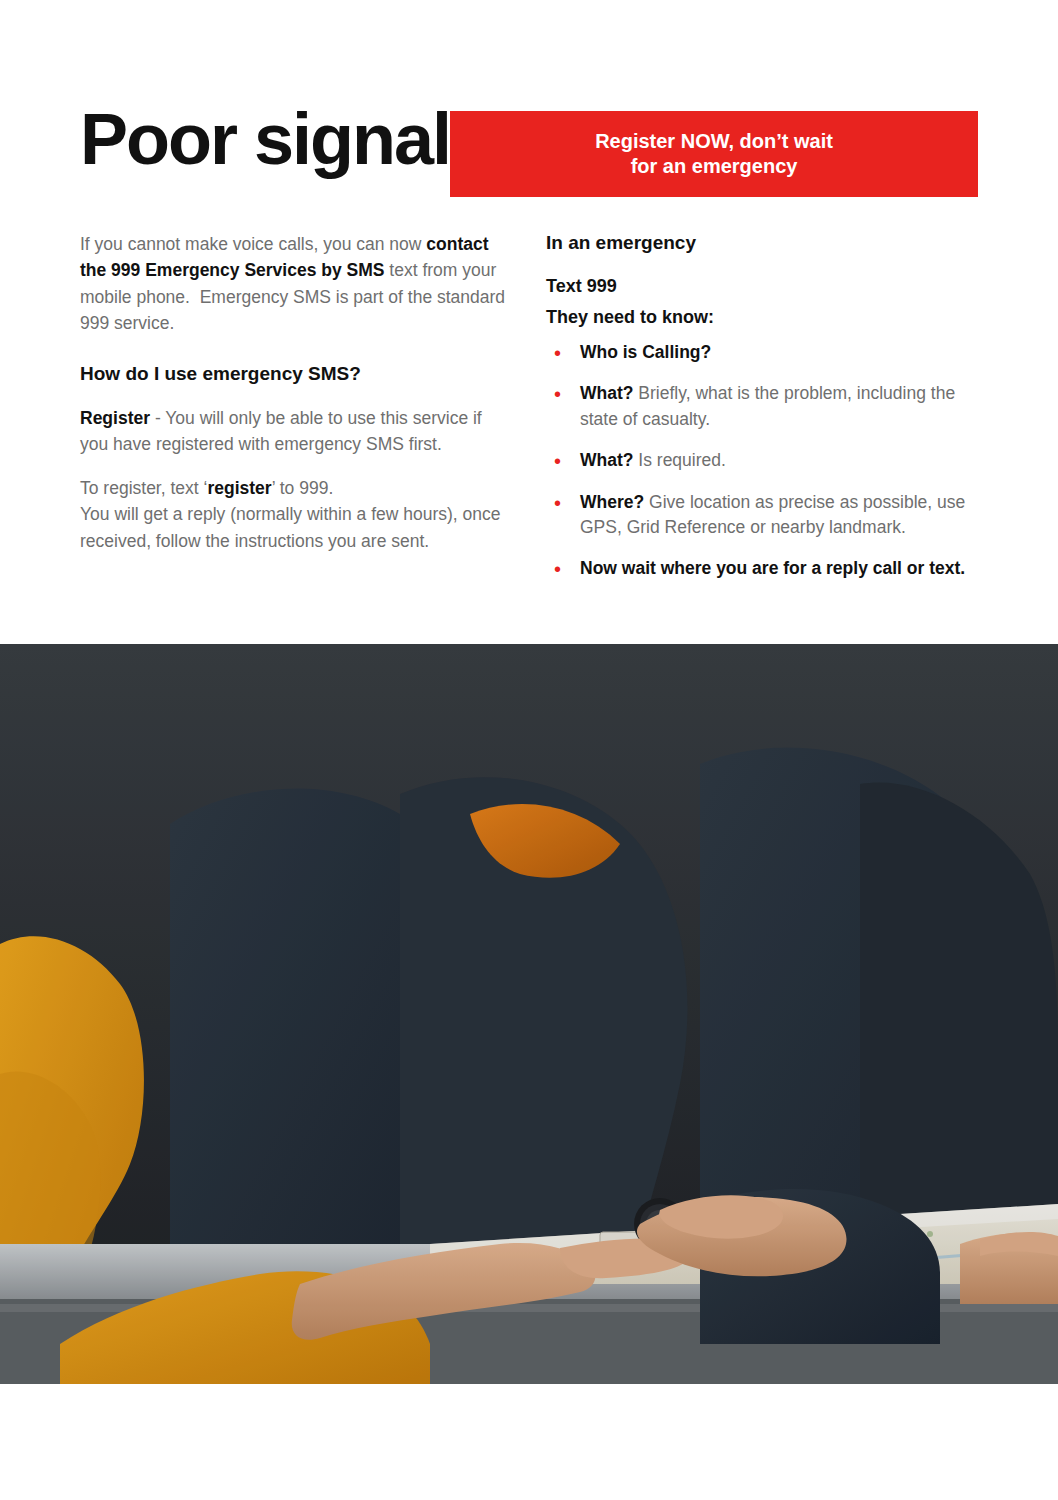Poor signal
Register NOW, don’t wait
for an emergency
If you cannot make voice calls, you can now contact the 999 Emergency Services by SMS text from your mobile phone. Emergency SMS is part of the standard 999 service.
How do I use emergency SMS?
Register - You will only be able to use this service if you have registered with emergency SMS first.
To register, text ‘register’ to 999.
You will get a reply (normally within a few hours), once received, follow the instructions you are sent.
In an emergency
Text 999
They need to know:
Who is Calling?
What? Briefly, what is the problem, including the state of casualty.
What? Is required.
Where? Give location as precise as possible, use GPS, Grid Reference or nearby landmark.
Now wait where you are for a reply call or text.
Grid